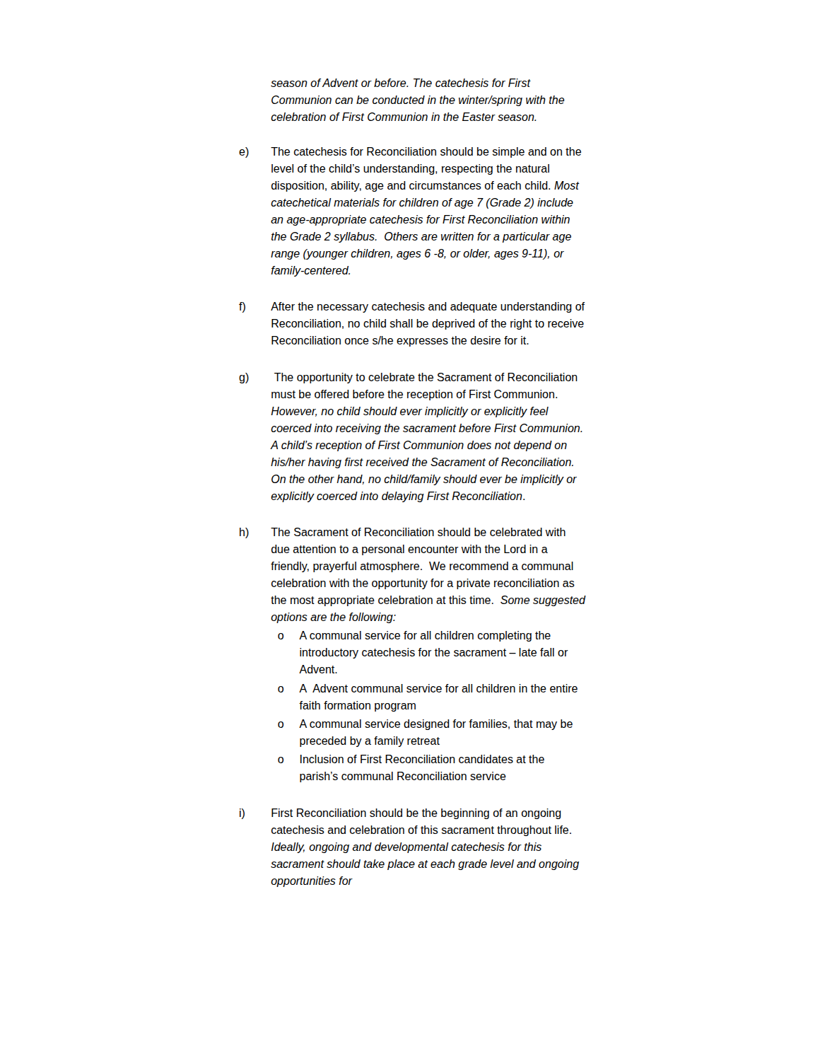season of Advent or before. The catechesis for First Communion can be conducted in the winter/spring with the celebration of First Communion in the Easter season.
e) The catechesis for Reconciliation should be simple and on the level of the child’s understanding, respecting the natural disposition, ability, age and circumstances of each child. Most catechetical materials for children of age 7 (Grade 2) include an age-appropriate catechesis for First Reconciliation within the Grade 2 syllabus. Others are written for a particular age range (younger children, ages 6 -8, or older, ages 9-11), or family-centered.
f) After the necessary catechesis and adequate understanding of Reconciliation, no child shall be deprived of the right to receive Reconciliation once s/he expresses the desire for it.
g) The opportunity to celebrate the Sacrament of Reconciliation must be offered before the reception of First Communion. However, no child should ever implicitly or explicitly feel coerced into receiving the sacrament before First Communion. A child’s reception of First Communion does not depend on his/her having first received the Sacrament of Reconciliation. On the other hand, no child/family should ever be implicitly or explicitly coerced into delaying First Reconciliation.
h) The Sacrament of Reconciliation should be celebrated with due attention to a personal encounter with the Lord in a friendly, prayerful atmosphere. We recommend a communal celebration with the opportunity for a private reconciliation as the most appropriate celebration at this time. Some suggested options are the following:
o A communal service for all children completing the introductory catechesis for the sacrament – late fall or Advent.
o A Advent communal service for all children in the entire faith formation program
o A communal service designed for families, that may be preceded by a family retreat
o Inclusion of First Reconciliation candidates at the parish’s communal Reconciliation service
i) First Reconciliation should be the beginning of an ongoing catechesis and celebration of this sacrament throughout life. Ideally, ongoing and developmental catechesis for this sacrament should take place at each grade level and ongoing opportunities for